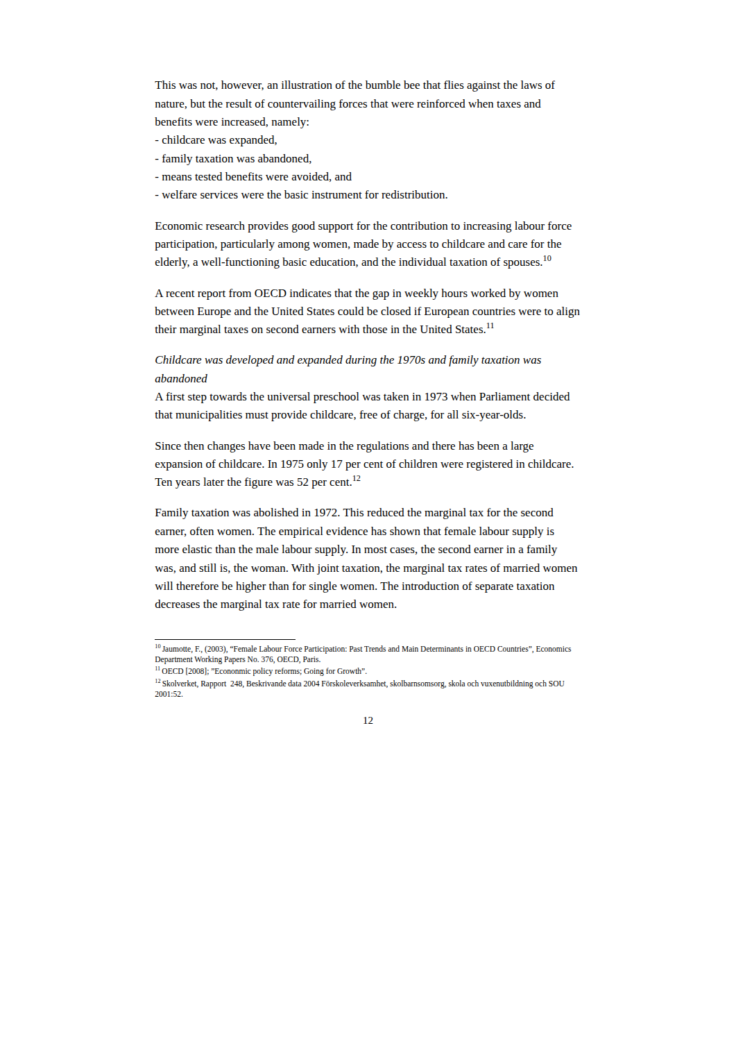This was not, however, an illustration of the bumble bee that flies against the laws of nature, but the result of countervailing forces that were reinforced when taxes and benefits were increased, namely:
- childcare was expanded,
- family taxation was abandoned,
- means tested benefits were avoided, and
- welfare services were the basic instrument for redistribution.
Economic research provides good support for the contribution to increasing labour force participation, particularly among women, made by access to childcare and care for the elderly, a well-functioning basic education, and the individual taxation of spouses.10
A recent report from OECD indicates that the gap in weekly hours worked by women between Europe and the United States could be closed if European countries were to align their marginal taxes on second earners with those in the United States.11
Childcare was developed and expanded during the 1970s and family taxation was abandoned
A first step towards the universal preschool was taken in 1973 when Parliament decided that municipalities must provide childcare, free of charge, for all six-year-olds.
Since then changes have been made in the regulations and there has been a large expansion of childcare. In 1975 only 17 per cent of children were registered in childcare. Ten years later the figure was 52 per cent.12
Family taxation was abolished in 1972. This reduced the marginal tax for the second earner, often women. The empirical evidence has shown that female labour supply is more elastic than the male labour supply. In most cases, the second earner in a family was, and still is, the woman. With joint taxation, the marginal tax rates of married women will therefore be higher than for single women. The introduction of separate taxation decreases the marginal tax rate for married women.
10Jaumotte, F., (2003), “Female Labour Force Participation: Past Trends and Main Determinants in OECD Countries”, Economics Department Working Papers No. 376, OECD, Paris.
11OECD [2008]; ”Econonmic policy reforms; Going for Growth”.
12Skolverket, Rapport 248, Beskrivande data 2004 Förskoleverksamhet, skolbarnsomsorg, skola och vuxenutbildning och SOU 2001:52.
12